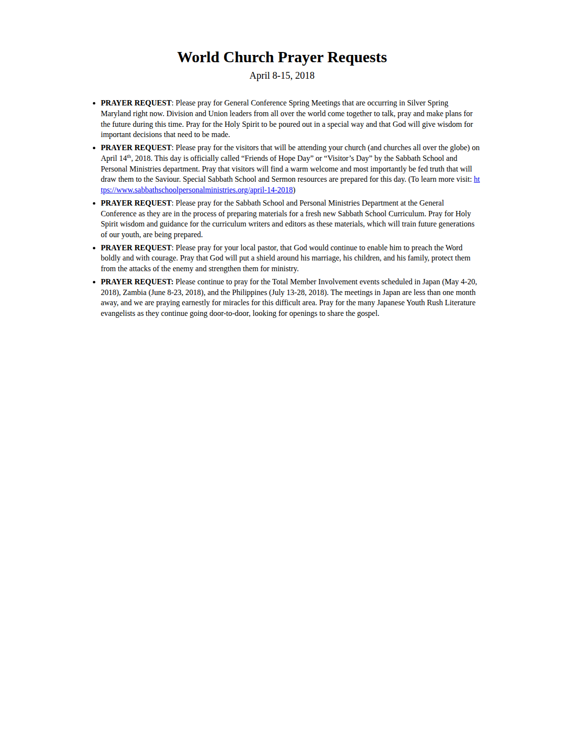World Church Prayer Requests
April 8-15, 2018
PRAYER REQUEST: Please pray for General Conference Spring Meetings that are occurring in Silver Spring Maryland right now. Division and Union leaders from all over the world come together to talk, pray and make plans for the future during this time. Pray for the Holy Spirit to be poured out in a special way and that God will give wisdom for important decisions that need to be made.
PRAYER REQUEST: Please pray for the visitors that will be attending your church (and churches all over the globe) on April 14th, 2018. This day is officially called “Friends of Hope Day” or “Visitor’s Day” by the Sabbath School and Personal Ministries department. Pray that visitors will find a warm welcome and most importantly be fed truth that will draw them to the Saviour. Special Sabbath School and Sermon resources are prepared for this day. (To learn more visit: https://www.sabbathschoolpersonalministries.org/april-14-2018)
PRAYER REQUEST: Please pray for the Sabbath School and Personal Ministries Department at the General Conference as they are in the process of preparing materials for a fresh new Sabbath School Curriculum. Pray for Holy Spirit wisdom and guidance for the curriculum writers and editors as these materials, which will train future generations of our youth, are being prepared.
PRAYER REQUEST: Please pray for your local pastor, that God would continue to enable him to preach the Word boldly and with courage. Pray that God will put a shield around his marriage, his children, and his family, protect them from the attacks of the enemy and strengthen them for ministry.
PRAYER REQUEST: Please continue to pray for the Total Member Involvement events scheduled in Japan (May 4-20, 2018), Zambia (June 8-23, 2018), and the Philippines (July 13-28, 2018). The meetings in Japan are less than one month away, and we are praying earnestly for miracles for this difficult area. Pray for the many Japanese Youth Rush Literature evangelists as they continue going door-to-door, looking for openings to share the gospel.